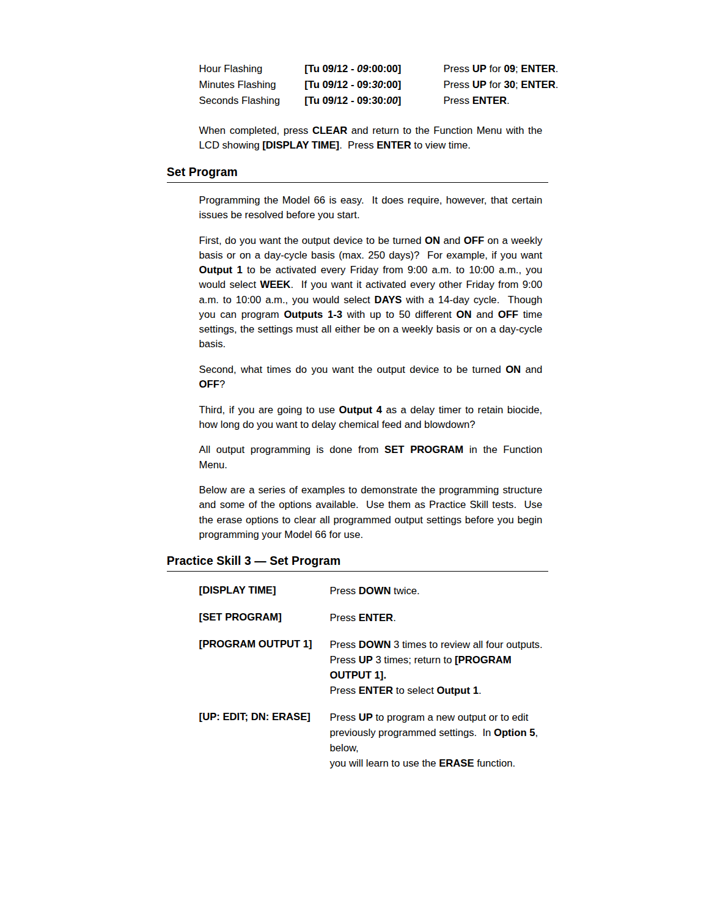| Hour Flashing | [Tu 09/12 - 09 :00:00] | Press UP for 09 ; ENTER . |
| Minutes Flashing | [Tu 09/12 - 09: 30 :00] | Press UP for 30 ; ENTER . |
| Seconds Flashing | [Tu 09/12 - 09:30: 00 ] | Press ENTER . |
When completed, press CLEAR and return to the Function Menu with the LCD showing [DISPLAY TIME]. Press ENTER to view time.
Set Program
Programming the Model 66 is easy. It does require, however, that certain issues be resolved before you start.
First, do you want the output device to be turned ON and OFF on a weekly basis or on a day-cycle basis (max. 250 days)? For example, if you want Output 1 to be activated every Friday from 9:00 a.m. to 10:00 a.m., you would select WEEK. If you want it activated every other Friday from 9:00 a.m. to 10:00 a.m., you would select DAYS with a 14-day cycle. Though you can program Outputs 1-3 with up to 50 different ON and OFF time settings, the settings must all either be on a weekly basis or on a day-cycle basis.
Second, what times do you want the output device to be turned ON and OFF?
Third, if you are going to use Output 4 as a delay timer to retain biocide, how long do you want to delay chemical feed and blowdown?
All output programming is done from SET PROGRAM in the Function Menu.
Below are a series of examples to demonstrate the programming structure and some of the options available. Use them as Practice Skill tests. Use the erase options to clear all programmed output settings before you begin programming your Model 66 for use.
Practice Skill 3 — Set Program
| [DISPLAY TIME] | Press DOWN twice. |
| [SET PROGRAM] | Press ENTER . |
| [PROGRAM OUTPUT 1] | Press DOWN 3 times to review all four outputs. Press UP 3 times; return to [PROGRAM OUTPUT 1]. Press ENTER to select Output 1 . |
| [UP: EDIT; DN: ERASE] | Press UP to program a new output or to edit previously programmed settings. In Option 5 , below, you will learn to use the ERASE function. |